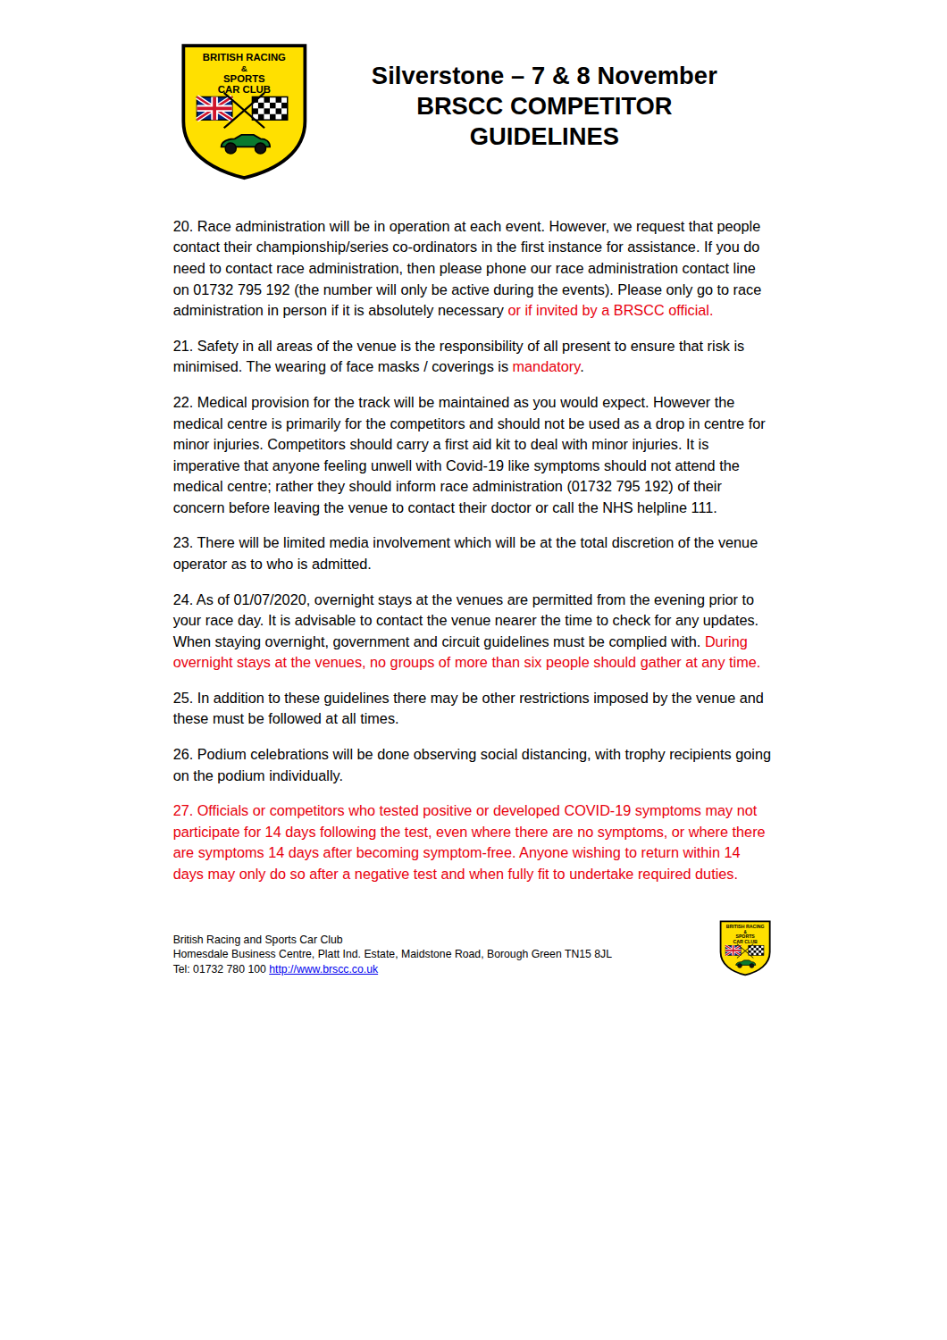BRITISH RACING & SPORTS CAR CLUB
Silverstone – 7 & 8 November
BRSCC COMPETITOR GUIDELINES
20. Race administration will be in operation at each event. However, we request that people contact their championship/series co-ordinators in the first instance for assistance. If you do need to contact race administration, then please phone our race administration contact line on 01732 795 192 (the number will only be active during the events). Please only go to race administration in person if it is absolutely necessary or if invited by a BRSCC official.
21. Safety in all areas of the venue is the responsibility of all present to ensure that risk is minimised. The wearing of face masks / coverings is mandatory.
22. Medical provision for the track will be maintained as you would expect. However the medical centre is primarily for the competitors and should not be used as a drop in centre for minor injuries. Competitors should carry a first aid kit to deal with minor injuries. It is imperative that anyone feeling unwell with Covid-19 like symptoms should not attend the medical centre; rather they should inform race administration (01732 795 192) of their concern before leaving the venue to contact their doctor or call the NHS helpline 111.
23. There will be limited media involvement which will be at the total discretion of the venue operator as to who is admitted.
24. As of 01/07/2020, overnight stays at the venues are permitted from the evening prior to your race day. It is advisable to contact the venue nearer the time to check for any updates. When staying overnight, government and circuit guidelines must be complied with. During overnight stays at the venues, no groups of more than six people should gather at any time.
25. In addition to these guidelines there may be other restrictions imposed by the venue and these must be followed at all times.
26. Podium celebrations will be done observing social distancing, with trophy recipients going on the podium individually.
27. Officials or competitors who tested positive or developed COVID-19 symptoms may not participate for 14 days following the test, even where there are no symptoms, or where there are symptoms 14 days after becoming symptom-free. Anyone wishing to return within 14 days may only do so after a negative test and when fully fit to undertake required duties.
British Racing and Sports Car Club
Homesdale Business Centre, Platt Ind. Estate, Maidstone Road, Borough Green TN15 8JL
Tel: 01732 780 100 http://www.brscc.co.uk
BRITISH RACING & SPORTS CAR CLUB